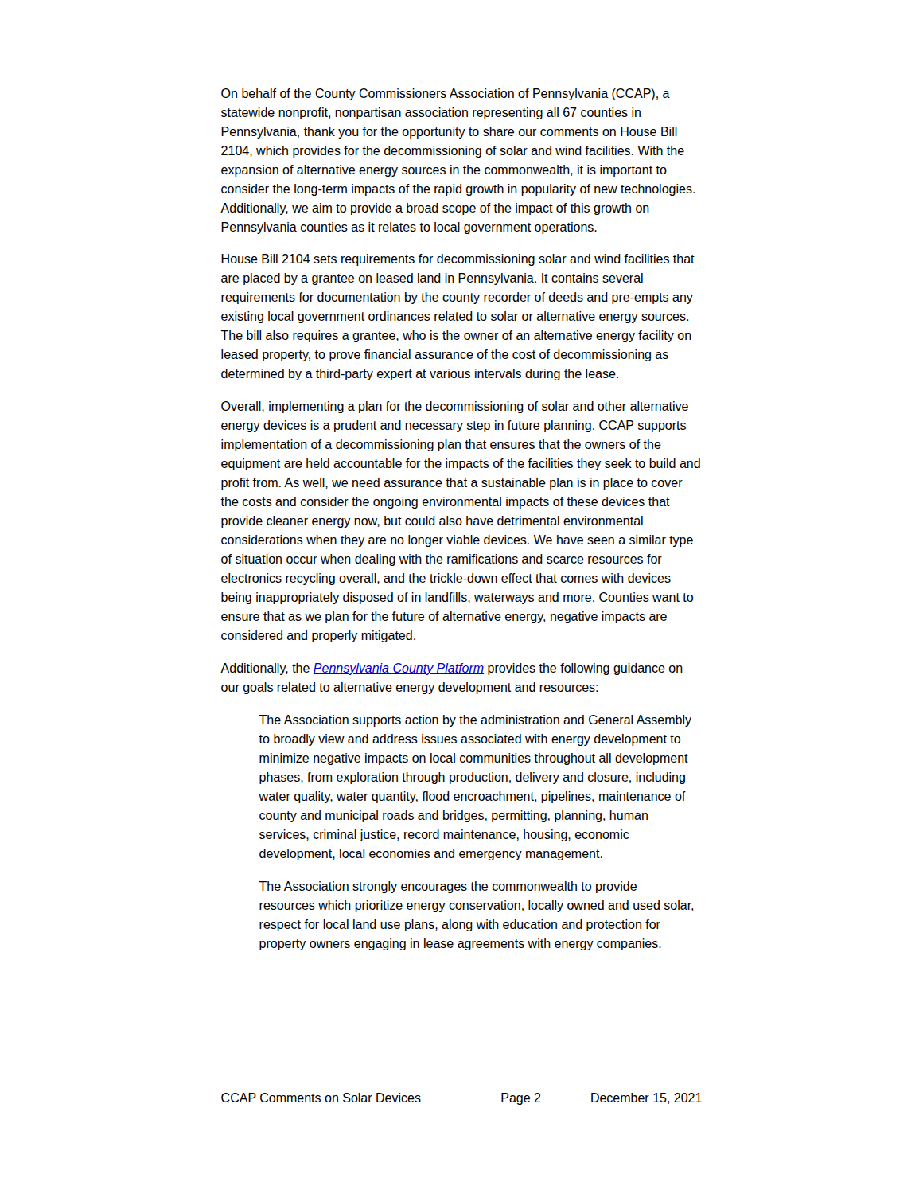On behalf of the County Commissioners Association of Pennsylvania (CCAP), a statewide nonprofit, nonpartisan association representing all 67 counties in Pennsylvania, thank you for the opportunity to share our comments on House Bill 2104, which provides for the decommissioning of solar and wind facilities. With the expansion of alternative energy sources in the commonwealth, it is important to consider the long-term impacts of the rapid growth in popularity of new technologies. Additionally, we aim to provide a broad scope of the impact of this growth on Pennsylvania counties as it relates to local government operations.
House Bill 2104 sets requirements for decommissioning solar and wind facilities that are placed by a grantee on leased land in Pennsylvania. It contains several requirements for documentation by the county recorder of deeds and pre-empts any existing local government ordinances related to solar or alternative energy sources. The bill also requires a grantee, who is the owner of an alternative energy facility on leased property, to prove financial assurance of the cost of decommissioning as determined by a third-party expert at various intervals during the lease.
Overall, implementing a plan for the decommissioning of solar and other alternative energy devices is a prudent and necessary step in future planning. CCAP supports implementation of a decommissioning plan that ensures that the owners of the equipment are held accountable for the impacts of the facilities they seek to build and profit from. As well, we need assurance that a sustainable plan is in place to cover the costs and consider the ongoing environmental impacts of these devices that provide cleaner energy now, but could also have detrimental environmental considerations when they are no longer viable devices. We have seen a similar type of situation occur when dealing with the ramifications and scarce resources for electronics recycling overall, and the trickle-down effect that comes with devices being inappropriately disposed of in landfills, waterways and more. Counties want to ensure that as we plan for the future of alternative energy, negative impacts are considered and properly mitigated.
Additionally, the Pennsylvania County Platform provides the following guidance on our goals related to alternative energy development and resources:
The Association supports action by the administration and General Assembly to broadly view and address issues associated with energy development to minimize negative impacts on local communities throughout all development phases, from exploration through production, delivery and closure, including water quality, water quantity, flood encroachment, pipelines, maintenance of county and municipal roads and bridges, permitting, planning, human services, criminal justice, record maintenance, housing, economic development, local economies and emergency management.
The Association strongly encourages the commonwealth to provide resources which prioritize energy conservation, locally owned and used solar, respect for local land use plans, along with education and protection for property owners engaging in lease agreements with energy companies.
CCAP Comments on Solar Devices Page 2 December 15, 2021